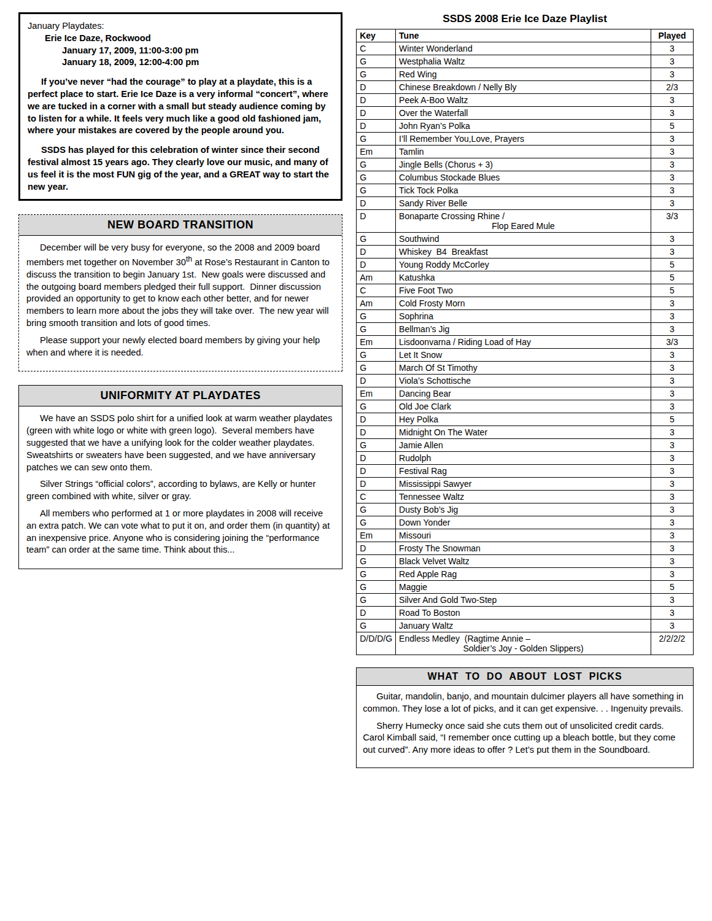January Playdates:
Erie Ice Daze, Rockwood
January 17, 2009, 11:00-3:00 pm
January 18, 2009, 12:00-4:00 pm
If you’ve never “had the courage” to play at a playdate, this is a perfect place to start. Erie Ice Daze is a very informal “concert”, where we are tucked in a corner with a small but steady audience coming by to listen for a while. It feels very much like a good old fashioned jam, where your mistakes are covered by the people around you.
SSDS has played for this celebration of winter since their second festival almost 15 years ago. They clearly love our music, and many of us feel it is the most FUN gig of the year, and a GREAT way to start the new year.
NEW BOARD TRANSITION
December will be very busy for everyone, so the 2008 and 2009 board members met together on November 30th at Rose’s Restaurant in Canton to discuss the transition to begin January 1st. New goals were discussed and the outgoing board members pledged their full support. Dinner discussion provided an opportunity to get to know each other better, and for newer members to learn more about the jobs they will take over. The new year will bring smooth transition and lots of good times.
Please support your newly elected board members by giving your help when and where it is needed.
UNIFORMITY AT PLAYDATES
We have an SSDS polo shirt for a unified look at warm weather playdates (green with white logo or white with green logo). Several members have suggested that we have a unifying look for the colder weather playdates. Sweatshirts or sweaters have been suggested, and we have anniversary patches we can sew onto them.
Silver Strings “official colors”, according to bylaws, are Kelly or hunter green combined with white, silver or gray.
All members who performed at 1 or more playdates in 2008 will receive an extra patch. We can vote what to put it on, and order them (in quantity) at an inexpensive price. Anyone who is considering joining the “performance team” can order at the same time. Think about this...
SSDS 2008 Erie Ice Daze Playlist
| Key | Tune | Played |
| --- | --- | --- |
| C | Winter Wonderland | 3 |
| G | Westphalia Waltz | 3 |
| G | Red Wing | 3 |
| D | Chinese Breakdown / Nelly Bly | 2/3 |
| D | Peek A-Boo Waltz | 3 |
| D | Over the Waterfall | 3 |
| D | John Ryan’s Polka | 5 |
| G | I’ll Remember You,Love, Prayers | 3 |
| Em | Tamlin | 3 |
| G | Jingle Bells (Chorus + 3) | 3 |
| G | Columbus Stockade Blues | 3 |
| G | Tick Tock Polka | 3 |
| D | Sandy River Belle | 3 |
| D | Bonaparte Crossing Rhine / Flop Eared Mule | 3/3 |
| G | Southwind | 3 |
| D | Whiskey B4 Breakfast | 3 |
| D | Young Roddy McCorley | 5 |
| Am | Katushka | 5 |
| C | Five Foot Two | 5 |
| Am | Cold Frosty Morn | 3 |
| G | Sophrina | 3 |
| G | Bellman’s Jig | 3 |
| Em | Lisdoonvarna / Riding Load of Hay | 3/3 |
| G | Let It Snow | 3 |
| G | March Of St Timothy | 3 |
| D | Viola’s Schottische | 3 |
| Em | Dancing Bear | 3 |
| G | Old Joe Clark | 3 |
| D | Hey Polka | 5 |
| D | Midnight On The Water | 3 |
| G | Jamie Allen | 3 |
| D | Rudolph | 3 |
| D | Festival Rag | 3 |
| D | Mississippi Sawyer | 3 |
| C | Tennessee Waltz | 3 |
| G | Dusty Bob’s Jig | 3 |
| G | Down Yonder | 3 |
| Em | Missouri | 3 |
| D | Frosty The Snowman | 3 |
| G | Black Velvet Waltz | 3 |
| G | Red Apple Rag | 3 |
| G | Maggie | 5 |
| G | Silver And Gold Two-Step | 3 |
| D | Road To Boston | 3 |
| G | January Waltz | 3 |
| D/D/D/G | Endless Medley (Ragtime Annie – Soldier’s Joy - Golden Slippers) | 2/2/2/2 |
WHAT TO DO ABOUT LOST PICKS
Guitar, mandolin, banjo, and mountain dulcimer players all have something in common. They lose a lot of picks, and it can get expensive. . . Ingenuity prevails.
Sherry Humecky once said she cuts them out of unsolicited credit cards. Carol Kimball said, “I remember once cutting up a bleach bottle, but they come out curved”. Any more ideas to offer ? Let’s put them in the Soundboard.